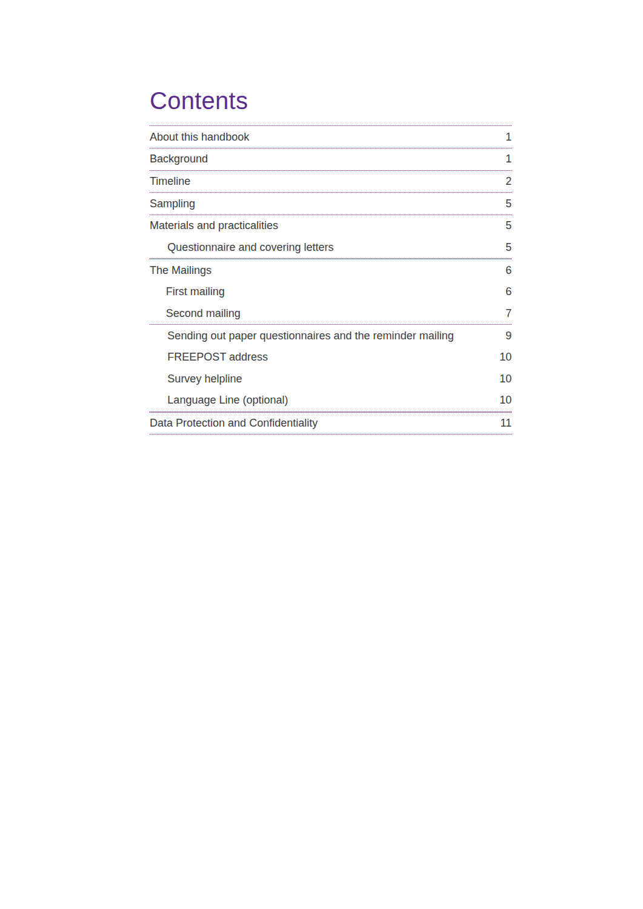Contents
About this handbook 1
Background 1
Timeline 2
Sampling 5
Materials and practicalities 5
Questionnaire and covering letters 5
The Mailings 6
First mailing 6
Second mailing 7
Sending out paper questionnaires and the reminder mailing 9
FREEPOST address 10
Survey helpline 10
Language Line (optional) 10
Data Protection and Confidentiality 11